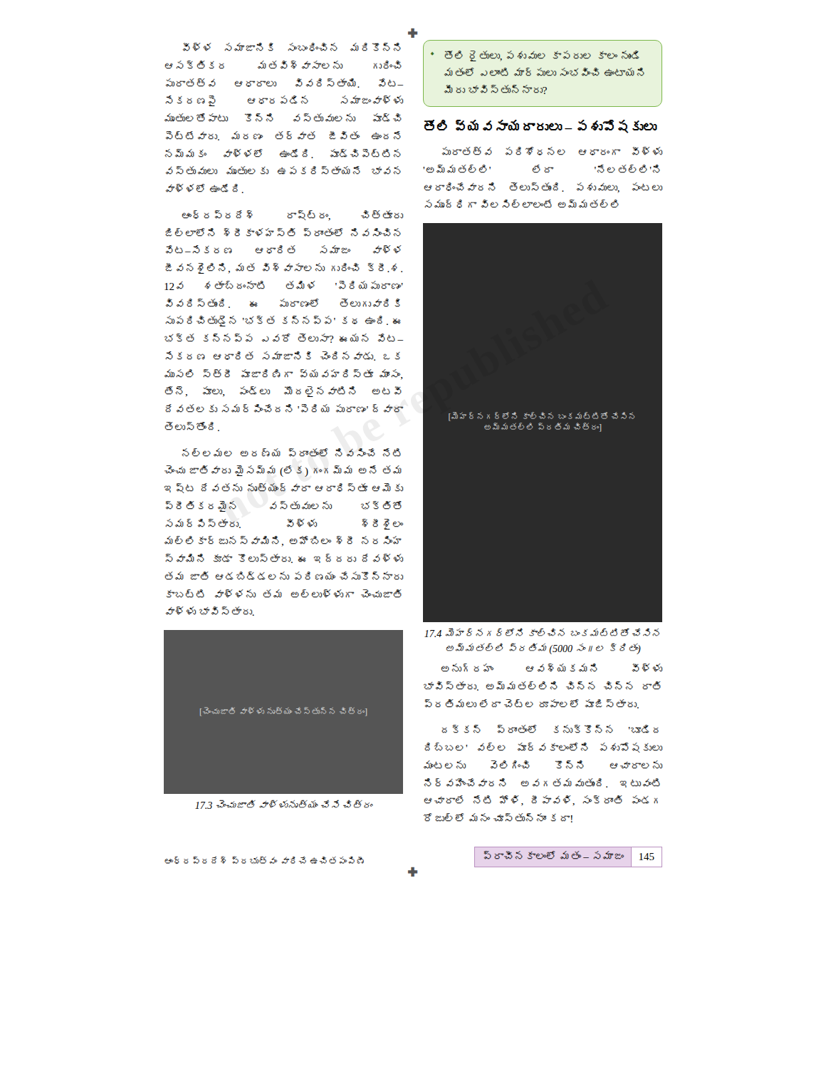✚
not to be republished
వీళ్ళ సమాజానికి సంబంధించిన మరికొన్ని ఆసక్తికర మతవిశ్వాసాలను గురించి పురాతత్వ ఆధారాలు వివరిస్తాయి. వేట–సేకరణపై ఆధారపడిన సమాజంవాళ్ళు మృతులతోపాటు కొన్ని వస్తువులను పూడ్చి పెట్టేవారు. మరణం తర్వాత జీవితం ఉందనే నమ్మకం వాళ్ళలో ఉండేది. పూడ్చిపెట్టిన వస్తువులు మృతులకు ఉపకరిస్తాయనే భావన వాళ్ళలో ఉండేది.
ఆంధ్రప్రదేశ్ రాష్ట్రం, చిత్తూరు జిల్లాలోని శ్రీకాళహస్తి ప్రాంతంలో నివసించిన వేట–సేకరణ ఆధారిత సమాజం వాళ్ళ జీవనశైలిని, మత విశ్వాసాలను గురించి క్రీ.శ. 12వ శతాబ్దంనాటి తమిళ 'పెరియపురాణం' వివరిస్తుంది. ఈ పురాణంలో తెలుగువారికి సుపరిచితుడైన 'భక్త కన్నప్ప' కథ ఉంది. ఈ భక్త కన్నప్ప ఎవరో తెలుసా? ఈయన వేట–సేకరణ ఆధారిత సమాజానికి చెందినవాడు. ఒక ముసలి స్త్రీ పూజారిణిగా వ్యవహరిస్తూ మాంసం, తేనె, పూలు, పండ్లు మొదలైనవాటిని అటవీ దేవతలకు సమర్పించేదని 'పెరియ పురాణం' ద్వారా తెలుస్తోంది.
నల్లమల అరణ్య ప్రాంతంలో నివసించే నేటి చెంచు జాతివారు మైసమ్మ (లేక) గంగమ్మ అనే తమ ఇష్ట దేవతను నృత్యంద్వారా ఆరాధిస్తూ ఆమెకు ప్రీతికరమైన వస్తువులను భక్తితో సమర్పిస్తారు. వీళ్ళు శ్రీశైలం మల్లికార్జునస్వామిని, అహోబిలం శ్రీ నరసింహ స్వామిని కూడా కొలుస్తారు. ఈ ఇద్దరు దేవళ్ళు తమ జాతి ఆడబిడ్డలను పరిణయం చేసుకొన్నారు కాబట్టి వాళ్ళను తమ అల్లుళ్ళుగా చెంచుజాతి వాళ్ళు భావిస్తారు.
[చెంచుజాతి వాళ్ళు నృత్యం చేస్తున్న చిత్రం]
17.3 చెంచుజాతి వాళ్ళునృత్యం చేసే చిత్రం
తొలి రైతులు, పశువుల కాపరుల కాలం నుండి మతంలో ఎలాంటి మార్పులు సంభవించి ఉంటాయని మీరు భావిస్తున్నారు?
తొలి వ్యవసాయదారులు – పశుపోషకులు
పురాతత్వ పరిశోధనల ఆధారంగా వీళ్ళు 'అమ్మతల్లి' లేదా 'నేలతల్లి'ని ఆరాధించేవారని తెలుస్తుంది. పశువులు, పంటలు సమృద్ధిగా విలసిల్లాలంటే అమ్మతల్లి
[మెహర్‌నగర్‌లోని కాల్చిన బంకమట్టితో చేసిన అమ్మతల్లి ప్రతిమ చిత్రం]
17.4 మెహర్‌నగర్‌లోని కాల్చిన బంకమట్టితో చేసిన అమ్మతల్లి ప్రతిమ (5000 సం॥ల క్రితం)
అనుగ్రహం ఆవశ్యకమని వీళ్ళు భావిస్తారు. అమ్మతల్లిని చిన్న చిన్న రాతి ప్రతిమలు లేదా చెట్ల రూపాలలో పూజిస్తారు.
దక్కన్ ప్రాంతంలో కనుక్కొన్న 'బూడిద దిబ్బల' వల్ల పూర్వకాలంలోని పశుపోషకులు మంటలను వెలిగించి కొన్ని ఆచారాలను నిర్వహించేవారని అవగతమవుతుంది. ఇటువంటి ఆచారాలే నేటి హోళి, దీపావళి, సంక్రాంతి పండగ రోజుల్లో మనం చూస్తున్నాం కదా!
ఆంధ్రప్రదేశ్ ప్రభుత్వం వారిచే ఉచితపంపిణీ
ప్రాచీనకాలంలో మతం – సమాజం
145
✚